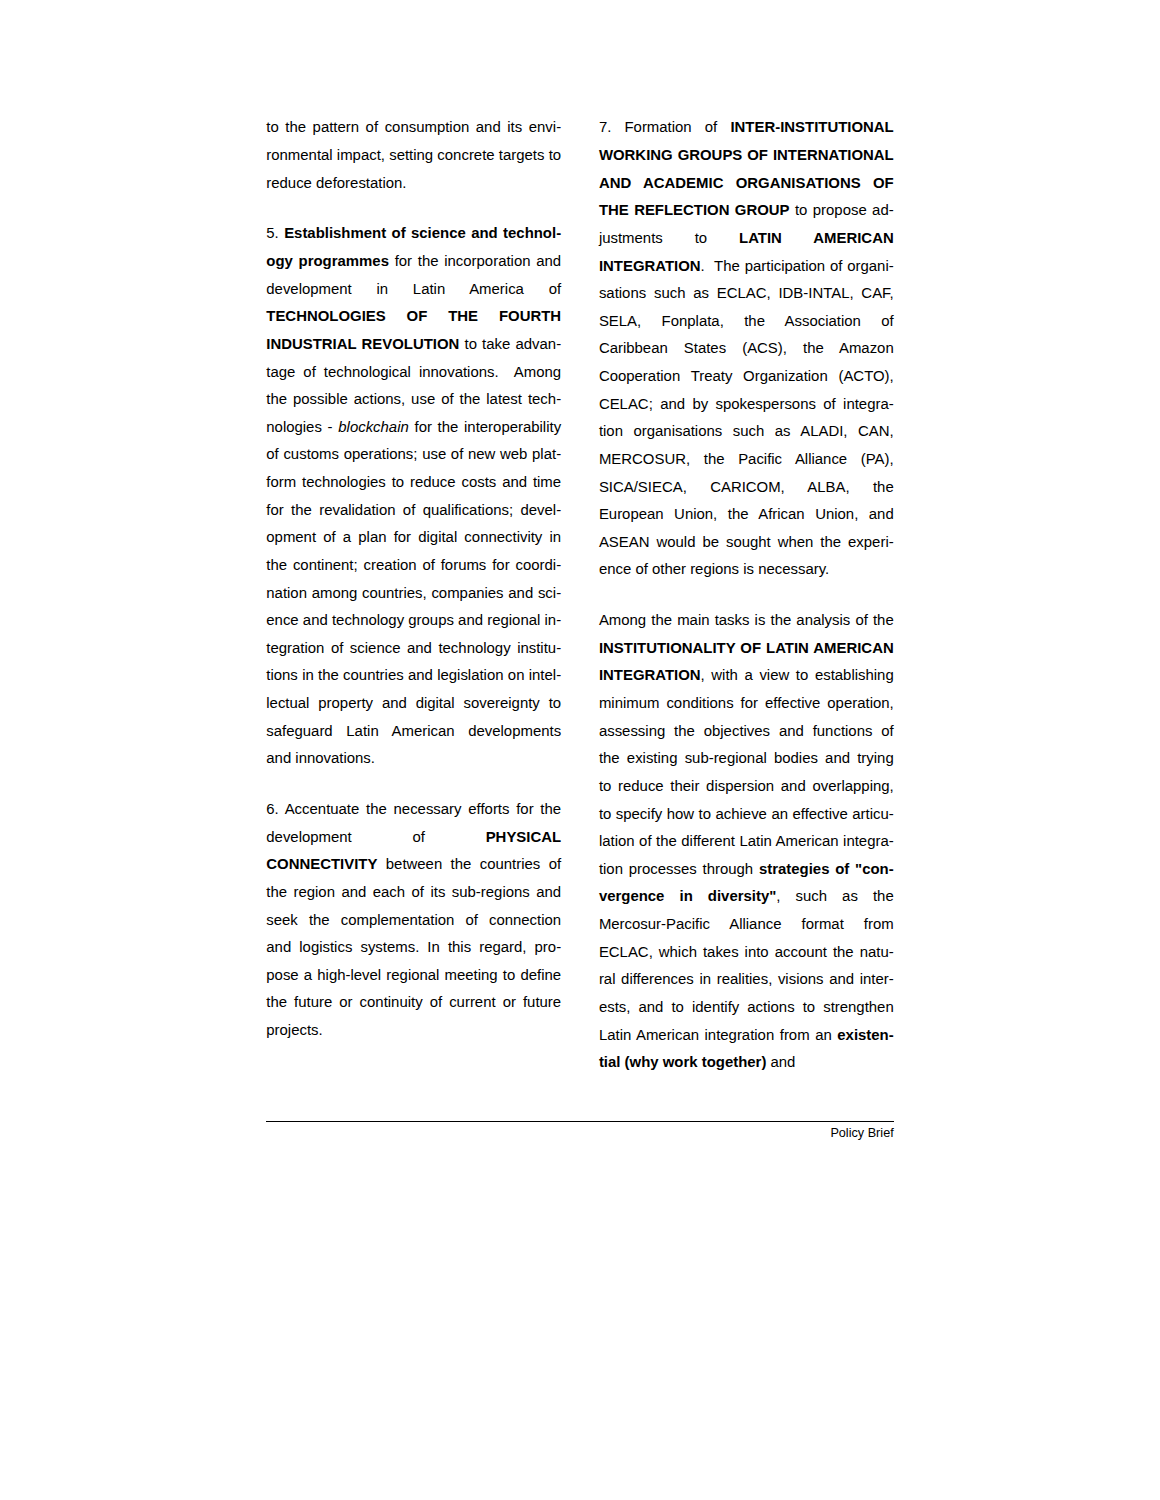to the pattern of consumption and its environmental impact, setting concrete targets to reduce deforestation.
5. Establishment of science and technology programmes for the incorporation and development in Latin America of TECHNOLOGIES OF THE FOURTH INDUSTRIAL REVOLUTION to take advantage of technological innovations. Among the possible actions, use of the latest technologies - blockchain for the interoperability of customs operations; use of new web platform technologies to reduce costs and time for the revalidation of qualifications; development of a plan for digital connectivity in the continent; creation of forums for coordination among countries, companies and science and technology groups and regional integration of science and technology institutions in the countries and legislation on intellectual property and digital sovereignty to safeguard Latin American developments and innovations.
6. Accentuate the necessary efforts for the development of PHYSICAL CONNECTIVITY between the countries of the region and each of its sub-regions and seek the complementation of connection and logistics systems. In this regard, propose a high-level regional meeting to define the future or continuity of current or future projects.
7. Formation of INTER-INSTITUTIONAL WORKING GROUPS OF INTERNATIONAL AND ACADEMIC ORGANISATIONS OF THE REFLECTION GROUP to propose adjustments to LATIN AMERICAN INTEGRATION. The participation of organisations such as ECLAC, IDB-INTAL, CAF, SELA, Fonplata, the Association of Caribbean States (ACS), the Amazon Cooperation Treaty Organization (ACTO), CELAC; and by spokespersons of integration organisations such as ALADI, CAN, MERCOSUR, the Pacific Alliance (PA), SICA/SIECA, CARICOM, ALBA, the European Union, the African Union, and ASEAN would be sought when the experience of other regions is necessary.
Among the main tasks is the analysis of the INSTITUTIONALITY OF LATIN AMERICAN INTEGRATION, with a view to establishing minimum conditions for effective operation, assessing the objectives and functions of the existing sub-regional bodies and trying to reduce their dispersion and overlapping, to specify how to achieve an effective articulation of the different Latin American integration processes through strategies of "convergence in diversity", such as the Mercosur-Pacific Alliance format from ECLAC, which takes into account the natural differences in realities, visions and interests, and to identify actions to strengthen Latin American integration from an existential (why work together) and
Policy Brief